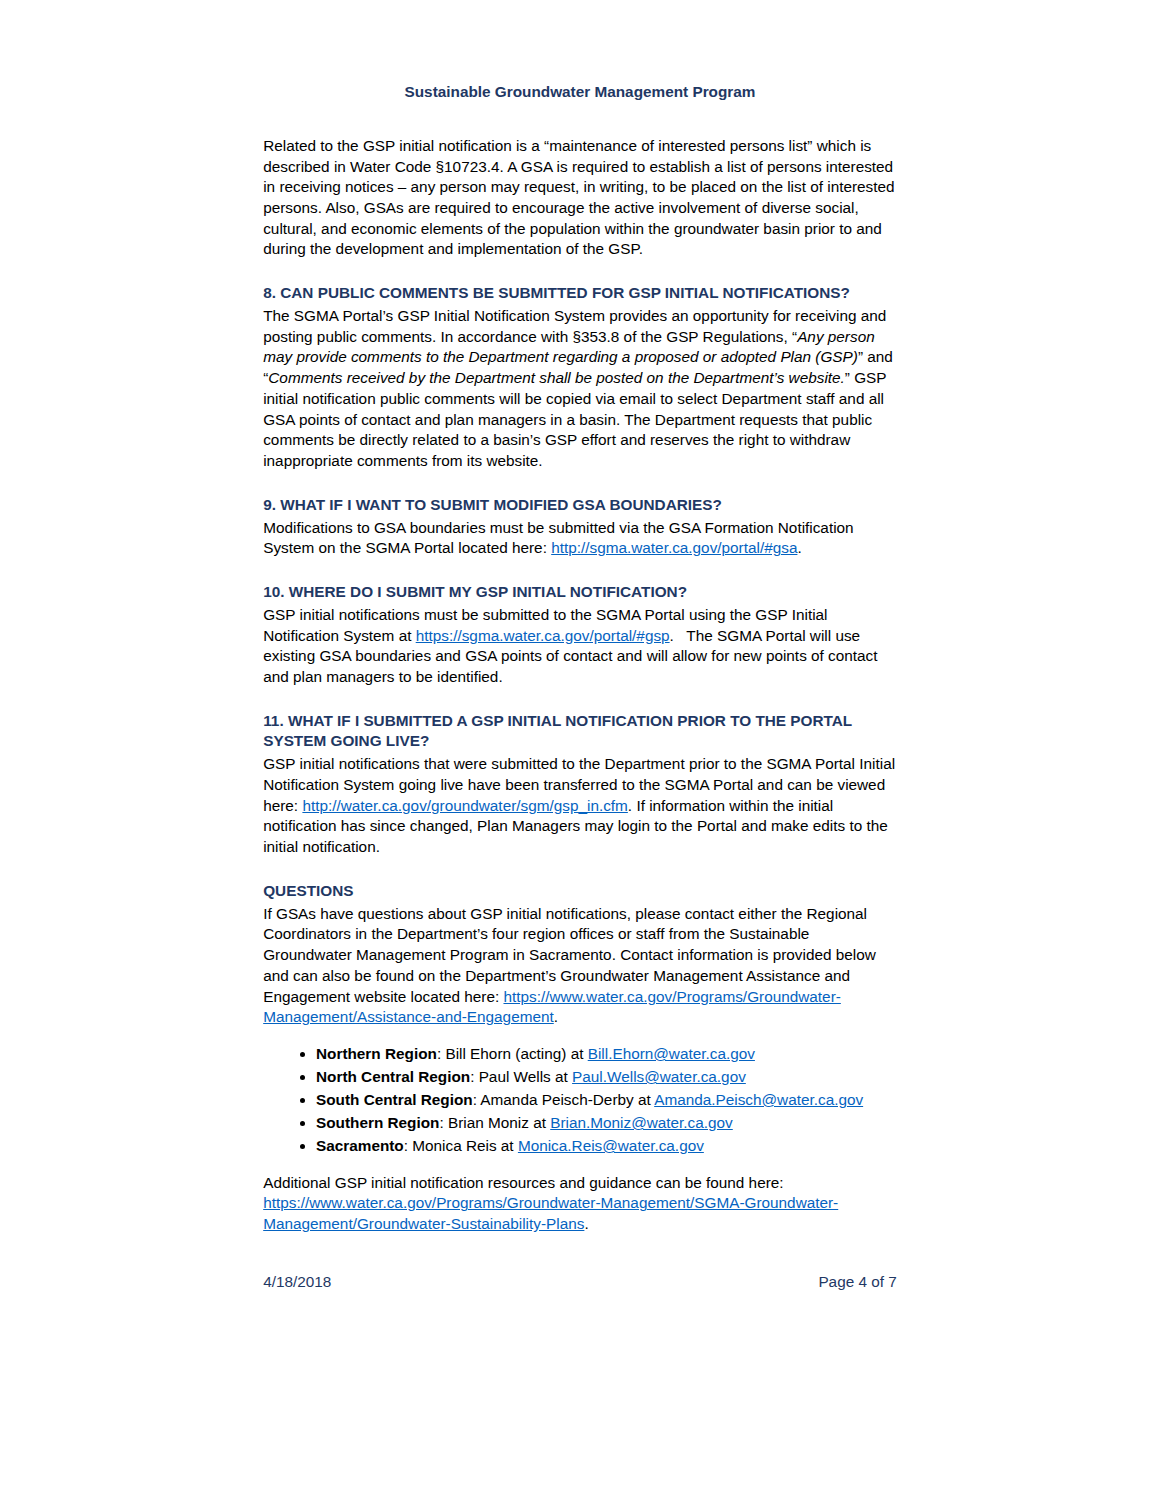Sustainable Groundwater Management Program
Related to the GSP initial notification is a “maintenance of interested persons list” which is described in Water Code §10723.4. A GSA is required to establish a list of persons interested in receiving notices – any person may request, in writing, to be placed on the list of interested persons. Also, GSAs are required to encourage the active involvement of diverse social, cultural, and economic elements of the population within the groundwater basin prior to and during the development and implementation of the GSP.
8. Can public comments be submitted for GSP initial notifications?
The SGMA Portal’s GSP Initial Notification System provides an opportunity for receiving and posting public comments. In accordance with §353.8 of the GSP Regulations, “Any person may provide comments to the Department regarding a proposed or adopted Plan (GSP)” and “Comments received by the Department shall be posted on the Department’s website.” GSP initial notification public comments will be copied via email to select Department staff and all GSA points of contact and plan managers in a basin. The Department requests that public comments be directly related to a basin’s GSP effort and reserves the right to withdraw inappropriate comments from its website.
9. What if I want to submit modified GSA boundaries?
Modifications to GSA boundaries must be submitted via the GSA Formation Notification System on the SGMA Portal located here: http://sgma.water.ca.gov/portal/#gsa.
10. Where do I submit my GSP initial notification?
GSP initial notifications must be submitted to the SGMA Portal using the GSP Initial Notification System at https://sgma.water.ca.gov/portal/#gsp. The SGMA Portal will use existing GSA boundaries and GSA points of contact and will allow for new points of contact and plan managers to be identified.
11. What if I submitted a GSP initial notification prior to the Portal System going live?
GSP initial notifications that were submitted to the Department prior to the SGMA Portal Initial Notification System going live have been transferred to the SGMA Portal and can be viewed here: http://water.ca.gov/groundwater/sgm/gsp_in.cfm. If information within the initial notification has since changed, Plan Managers may login to the Portal and make edits to the initial notification.
Questions
If GSAs have questions about GSP initial notifications, please contact either the Regional Coordinators in the Department’s four region offices or staff from the Sustainable Groundwater Management Program in Sacramento. Contact information is provided below and can also be found on the Department’s Groundwater Management Assistance and Engagement website located here: https://www.water.ca.gov/Programs/Groundwater-Management/Assistance-and-Engagement.
Northern Region: Bill Ehorn (acting) at Bill.Ehorn@water.ca.gov
North Central Region: Paul Wells at Paul.Wells@water.ca.gov
South Central Region: Amanda Peisch-Derby at Amanda.Peisch@water.ca.gov
Southern Region: Brian Moniz at Brian.Moniz@water.ca.gov
Sacramento: Monica Reis at Monica.Reis@water.ca.gov
Additional GSP initial notification resources and guidance can be found here: https://www.water.ca.gov/Programs/Groundwater-Management/SGMA-Groundwater-Management/Groundwater-Sustainability-Plans.
4/18/2018 Page 4 of 7